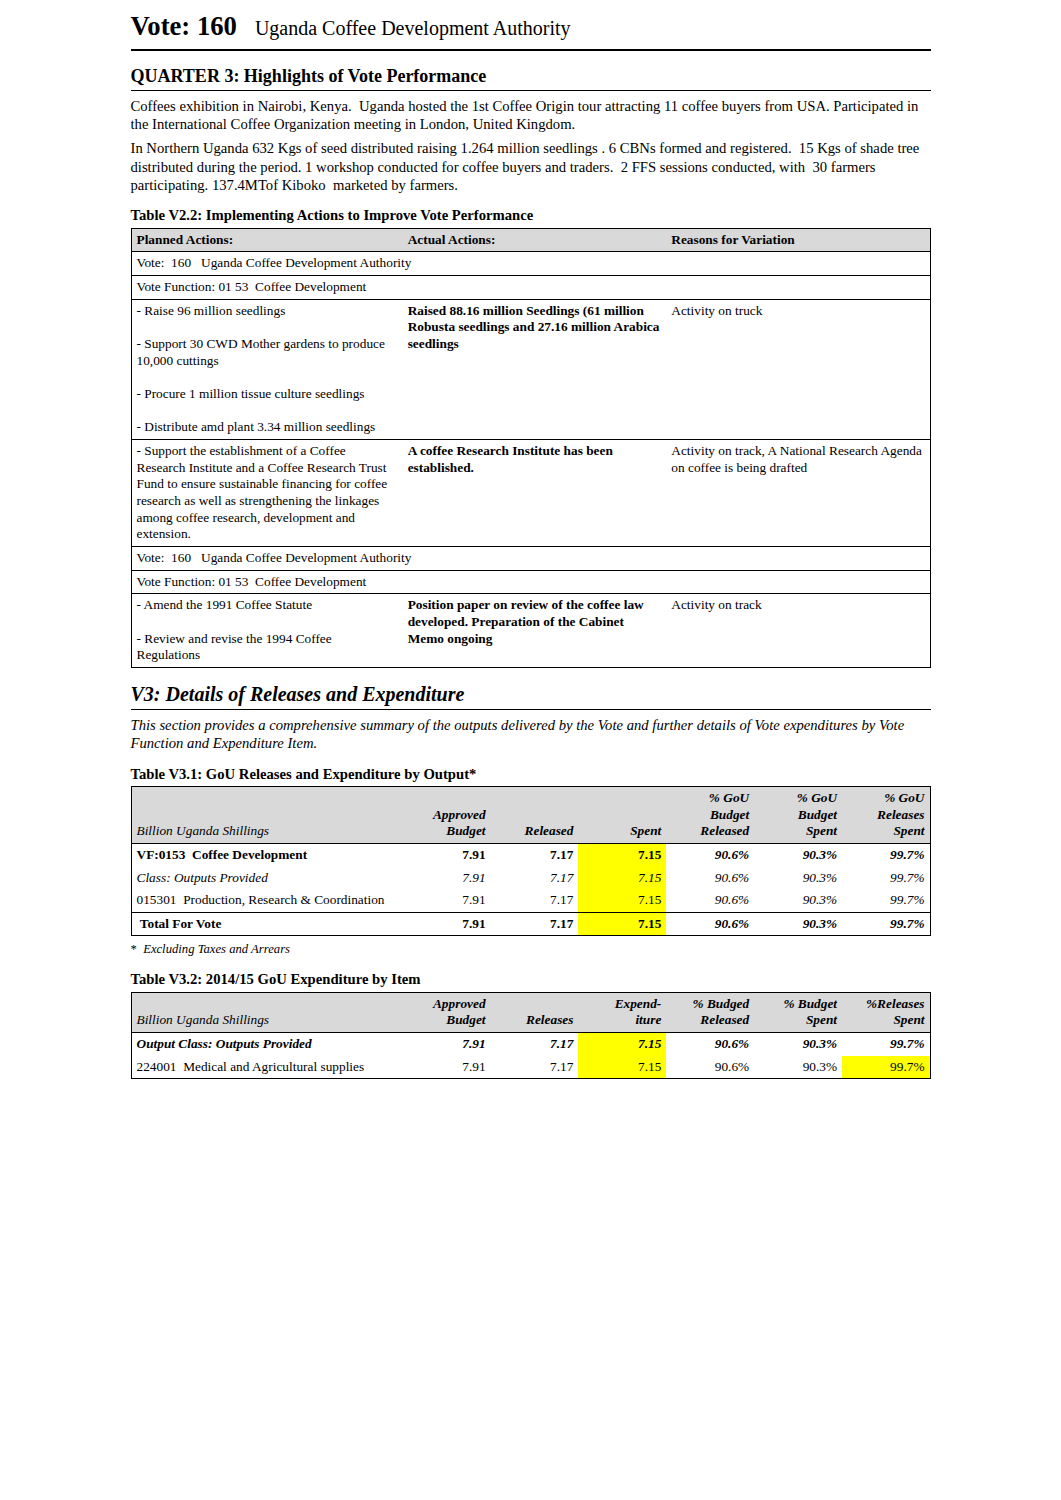Vote: 160 Uganda Coffee Development Authority
QUARTER 3: Highlights of Vote Performance
Coffees exhibition in Nairobi, Kenya. Uganda hosted the 1st Coffee Origin tour attracting 11 coffee buyers from USA. Participated in the International Coffee Organization meeting in London, United Kingdom.
In Northern Uganda 632 Kgs of seed distributed raising 1.264 million seedlings . 6 CBNs formed and registered. 15 Kgs of shade tree distributed during the period. 1 workshop conducted for coffee buyers and traders. 2 FFS sessions conducted, with 30 farmers participating. 137.4MTof Kiboko marketed by farmers.
Table V2.2: Implementing Actions to Improve Vote Performance
| Planned Actions: | Actual Actions: | Reasons for Variation |
| --- | --- | --- |
| Vote: 160 Uganda Coffee Development Authority |
| Vote Function: 01 53 Coffee Development |
| - Raise 96 million seedlings - Support 30 CWD Mother gardens to produce 10,000 cuttings - Procure 1 million tissue culture seedlings - Distribute amd plant 3.34 million seedlings | Raised 88.16 million Seedlings (61 million Robusta seedlings and 27.16 million Arabica seedlings | Activity on truck |
| - Support the establishment of a Coffee Research Institute and a Coffee Research Trust Fund to ensure sustainable financing for coffee research as well as strengthening the linkages among coffee research, development and extension. | A coffee Research Institute has been established. | Activity on track, A National Research Agenda on coffee is being drafted |
| Vote: 160 Uganda Coffee Development Authority |
| Vote Function: 01 53 Coffee Development |
| - Amend the 1991 Coffee Statute - Review and revise the 1994 Coffee Regulations | Position paper on review of the coffee law developed. Preparation of the Cabinet Memo ongoing | Activity on track |
V3: Details of Releases and Expenditure
This section provides a comprehensive summary of the outputs delivered by the Vote and further details of Vote expenditures by Vote Function and Expenditure Item.
Table V3.1: GoU Releases and Expenditure by Output*
| Billion Uganda Shillings | Approved Budget | Released | Spent | % GoU Budget Released | % GoU Budget Spent | % GoU Releases Spent |
| --- | --- | --- | --- | --- | --- | --- |
| VF:0153 Coffee Development | 7.91 | 7.17 | 7.15 | 90.6% | 90.3% | 99.7% |
| Class: Outputs Provided | 7.91 | 7.17 | 7.15 | 90.6% | 90.3% | 99.7% |
| 015301 Production, Research & Coordination | 7.91 | 7.17 | 7.15 | 90.6% | 90.3% | 99.7% |
| Total For Vote | 7.91 | 7.17 | 7.15 | 90.6% | 90.3% | 99.7% |
* Excluding Taxes and Arrears
Table V3.2: 2014/15 GoU Expenditure by Item
| Billion Uganda Shillings | Approved Budget | Releases | Expend- iture | % Budged Released | % Budget Spent | %Releases Spent |
| --- | --- | --- | --- | --- | --- | --- |
| Output Class: Outputs Provided | 7.91 | 7.17 | 7.15 | 90.6% | 90.3% | 99.7% |
| 224001 Medical and Agricultural supplies | 7.91 | 7.17 | 7.15 | 90.6% | 90.3% | 99.7% |